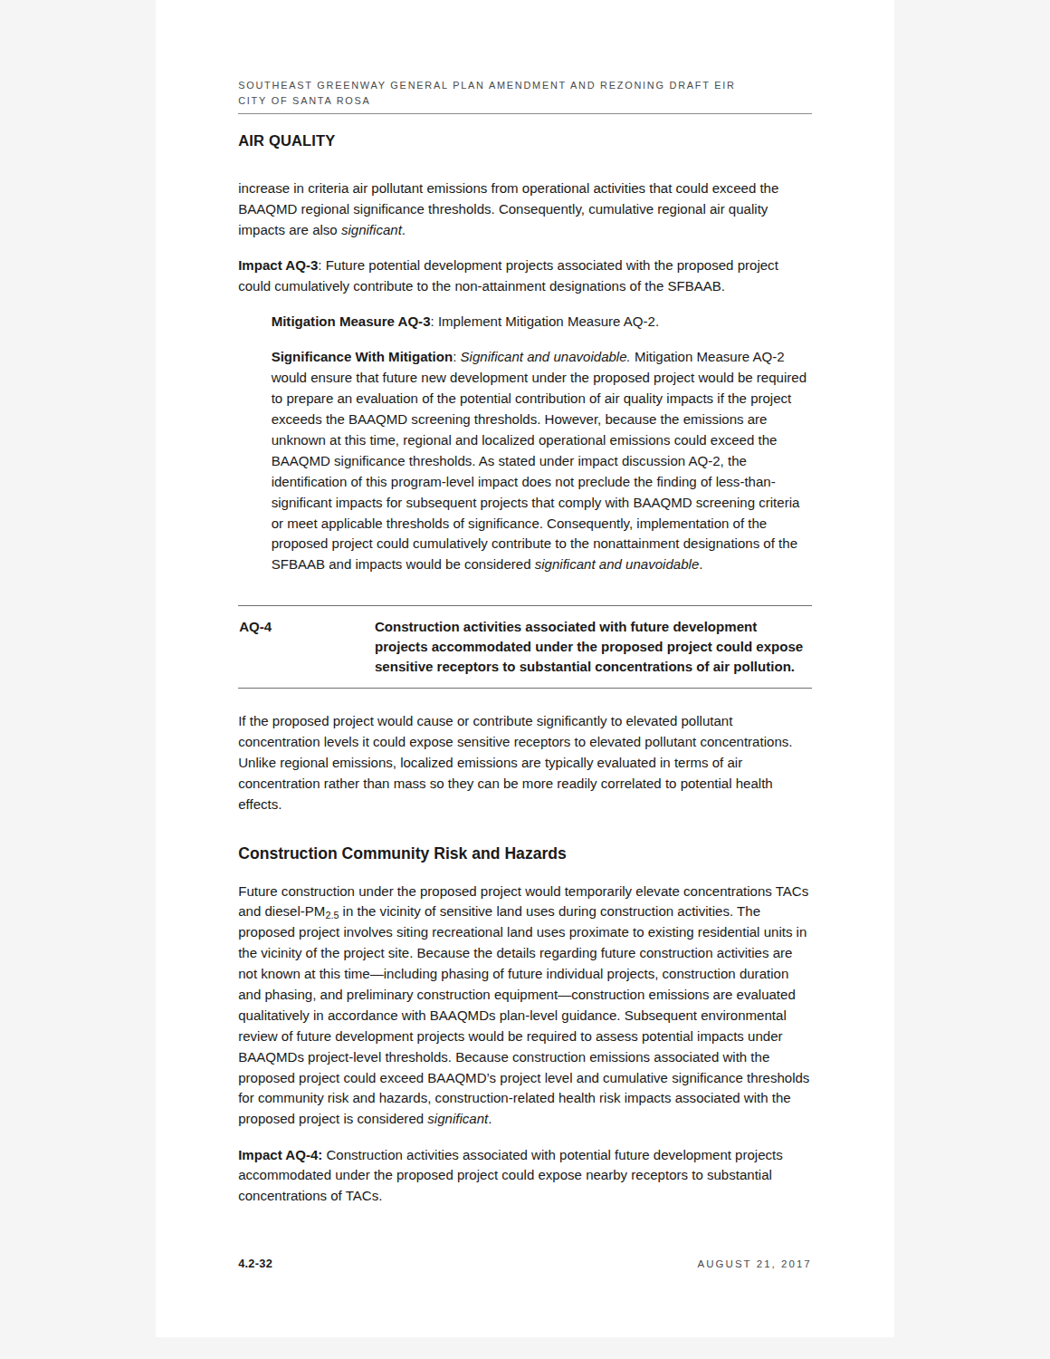Southeast Greenway General Plan Amendment and Rezoning Draft EIR City of Santa Rosa
AIR QUALITY
increase in criteria air pollutant emissions from operational activities that could exceed the BAAQMD regional significance thresholds. Consequently, cumulative regional air quality impacts are also significant.
Impact AQ-3: Future potential development projects associated with the proposed project could cumulatively contribute to the non-attainment designations of the SFBAAB.
Mitigation Measure AQ-3: Implement Mitigation Measure AQ-2.
Significance With Mitigation: Significant and unavoidable. Mitigation Measure AQ-2 would ensure that future new development under the proposed project would be required to prepare an evaluation of the potential contribution of air quality impacts if the project exceeds the BAAQMD screening thresholds. However, because the emissions are unknown at this time, regional and localized operational emissions could exceed the BAAQMD significance thresholds. As stated under impact discussion AQ-2, the identification of this program-level impact does not preclude the finding of less-than-significant impacts for subsequent projects that comply with BAAQMD screening criteria or meet applicable thresholds of significance. Consequently, implementation of the proposed project could cumulatively contribute to the nonattainment designations of the SFBAAB and impacts would be considered significant and unavoidable.
| AQ-4 | Construction activities associated with future development projects accommodated under the proposed project could expose sensitive receptors to substantial concentrations of air pollution. |
If the proposed project would cause or contribute significantly to elevated pollutant concentration levels it could expose sensitive receptors to elevated pollutant concentrations. Unlike regional emissions, localized emissions are typically evaluated in terms of air concentration rather than mass so they can be more readily correlated to potential health effects.
Construction Community Risk and Hazards
Future construction under the proposed project would temporarily elevate concentrations TACs and diesel-PM2.5 in the vicinity of sensitive land uses during construction activities. The proposed project involves siting recreational land uses proximate to existing residential units in the vicinity of the project site. Because the details regarding future construction activities are not known at this time—including phasing of future individual projects, construction duration and phasing, and preliminary construction equipment—construction emissions are evaluated qualitatively in accordance with BAAQMDs plan-level guidance. Subsequent environmental review of future development projects would be required to assess potential impacts under BAAQMDs project-level thresholds. Because construction emissions associated with the proposed project could exceed BAAQMD’s project level and cumulative significance thresholds for community risk and hazards, construction-related health risk impacts associated with the proposed project is considered significant.
Impact AQ-4: Construction activities associated with potential future development projects accommodated under the proposed project could expose nearby receptors to substantial concentrations of TACs.
4.2-32 August 21, 2017